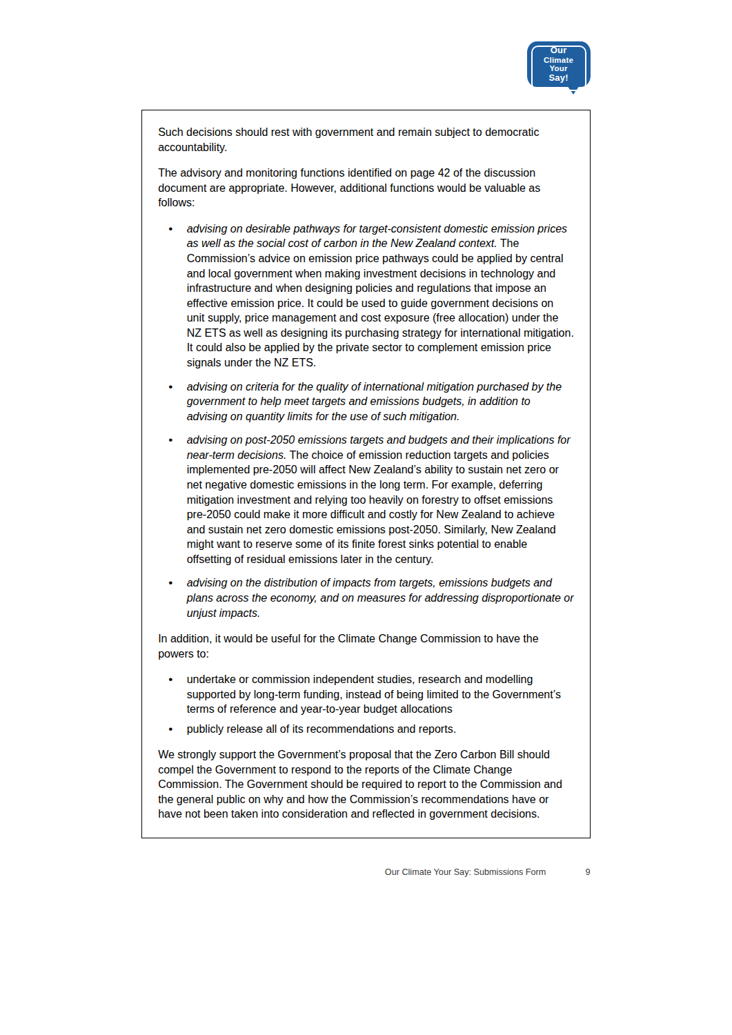Our Climate Your Say!
Such decisions should rest with government and remain subject to democratic accountability.
The advisory and monitoring functions identified on page 42 of the discussion document are appropriate. However, additional functions would be valuable as follows:
advising on desirable pathways for target-consistent domestic emission prices as well as the social cost of carbon in the New Zealand context. The Commission’s advice on emission price pathways could be applied by central and local government when making investment decisions in technology and infrastructure and when designing policies and regulations that impose an effective emission price. It could be used to guide government decisions on unit supply, price management and cost exposure (free allocation) under the NZ ETS as well as designing its purchasing strategy for international mitigation. It could also be applied by the private sector to complement emission price signals under the NZ ETS.
advising on criteria for the quality of international mitigation purchased by the government to help meet targets and emissions budgets, in addition to advising on quantity limits for the use of such mitigation.
advising on post-2050 emissions targets and budgets and their implications for near-term decisions. The choice of emission reduction targets and policies implemented pre-2050 will affect New Zealand’s ability to sustain net zero or net negative domestic emissions in the long term. For example, deferring mitigation investment and relying too heavily on forestry to offset emissions pre-2050 could make it more difficult and costly for New Zealand to achieve and sustain net zero domestic emissions post-2050. Similarly, New Zealand might want to reserve some of its finite forest sinks potential to enable offsetting of residual emissions later in the century.
advising on the distribution of impacts from targets, emissions budgets and plans across the economy, and on measures for addressing disproportionate or unjust impacts.
In addition, it would be useful for the Climate Change Commission to have the powers to:
undertake or commission independent studies, research and modelling supported by long-term funding, instead of being limited to the Government’s terms of reference and year-to-year budget allocations
publicly release all of its recommendations and reports.
We strongly support the Government’s proposal that the Zero Carbon Bill should compel the Government to respond to the reports of the Climate Change Commission. The Government should be required to report to the Commission and the general public on why and how the Commission’s recommendations have or have not been taken into consideration and reflected in government decisions.
Our Climate Your Say: Submissions Form 9